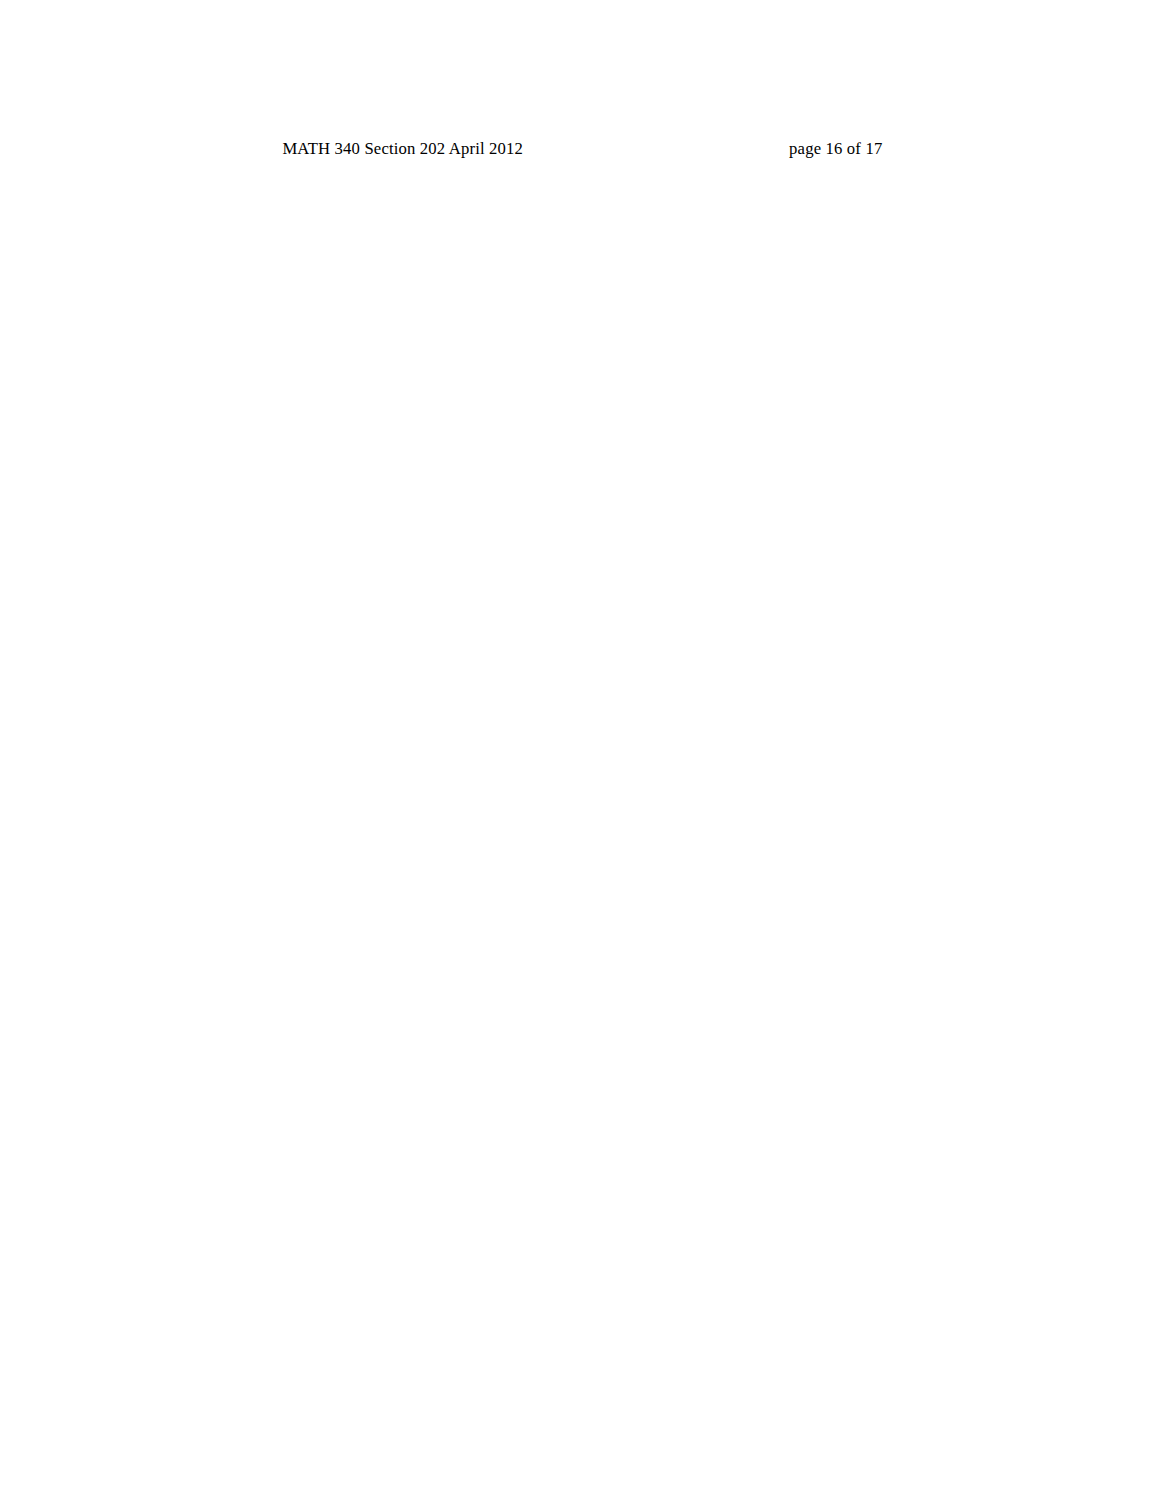MATH 340 Section 202 April 2012
page 16 of 17